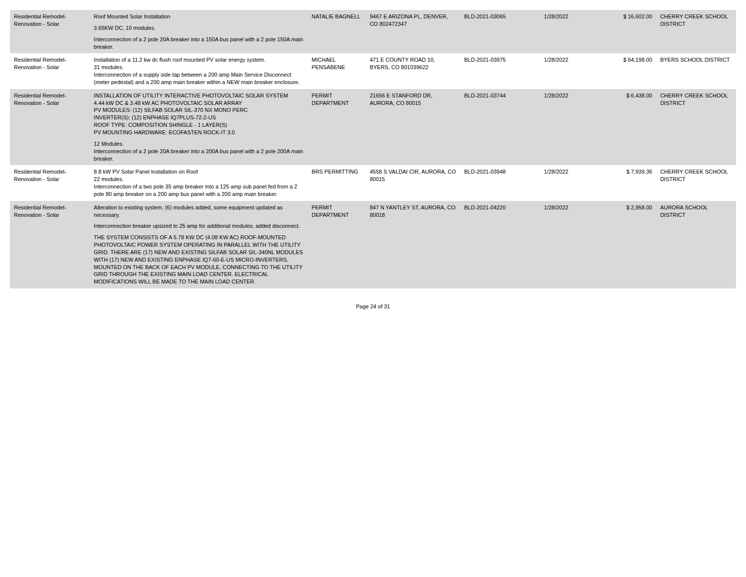| Residential Remodel-Renovation - Solar | Roof Mounted Solar Installation 3.65KW DC, 10 modules. Interconnection of a 2 pole 20A breaker into a 150A bus panel with a 2 pole 150A main breaker. | NATALIE BAGNELL | 9467 E ARIZONA PL, DENVER, CO 802472347 | BLD-2021-03065 | 1/28/2022 | $ 16,602.00 | CHERRY CREEK SCHOOL DISTRICT |
| Residential Remodel-Renovation - Solar | Installation of a 11.2 kw dc flush roof mounted PV solar energy system. 31 modules. Interconnection of a supply side tap between a 200 amp Main Service Disconnect (meter pedestal) and a 200 amp main breaker within a NEW main breaker enclosure. | MICHAEL PENSABENE | 471 E COUNTY ROAD 10, BYERS, CO 801039622 | BLD-2021-03975 | 1/28/2022 | $ 64,198.00 | BYERS SCHOOL DISTRICT |
| Residential Remodel-Renovation - Solar | INSTALLATION OF UTILITY INTERACTIVE PHOTOVOLTAIC SOLAR SYSTEM 4.44 kW DC & 3.48 kW AC PHOTOVOLTAIC SOLAR ARRAY PV MODULES: (12) SILFAB SOLAR SIL-370 NX MONO PERC INVERTER(S): (12) ENPHASE IQ7PLUS-72-2-US ROOF TYPE: COMPOSITION SHINGLE - 1 LAYER(S) PV MOUNTING HARDWARE: ECOFASTEN ROCK-IT 3.0 12 Modules. Interconnection of a 2 pole 20A breaker into a 200A bus panel with a 2 pole 200A main breaker. | PERMIT DEPARTMENT | 21656 E STANFORD DR, AURORA, CO 80015 | BLD-2021-03744 | 1/28/2022 | $ 6,438.00 | CHERRY CREEK SCHOOL DISTRICT |
| Residential Remodel-Renovation - Solar | 8.8 kW PV Solar Panel Installation on Roof 22 modules. Interconnection of a two pole 35 amp breaker into a 125 amp sub panel fed from a 2 pole 80 amp breaker on a 200 amp bus panel with a 200 amp main breaker. | BRS PERMITTING | 4558 S VALDAI CIR, AURORA, CO 80015 | BLD-2021-03948 | 1/28/2022 | $ 7,939.36 | CHERRY CREEK SCHOOL DISTRICT |
| Residential Remodel-Renovation - Solar | Alteration to existing system. (6) modules added, some equipment updated as necessary. Interconnection breaker upsized to 25 amp for additional modules, added disconnect. THE SYSTEM CONSISTS OF A 5.78 KW DC (4.08 KW AC) ROOF-MOUNTED PHOTOVOLTAIC POWER SYSTEM OPERATING IN PARALLEL WITH THE UTILITY GRID. THERE ARE (17) NEW AND EXISTING SILFAB SOLAR SIL-340NL MODULES WITH (17) NEW AND EXISTING ENPHASE IQ7-60-E-US MICRO-INVERTERS, MOUNTED ON THE BACK OF EACH PV MODULE, CONNECTING TO THE UTILITY GRID THROUGH THE EXISTING MAIN LOAD CENTER. ELECTRICAL MODIFICATIONS WILL BE MADE TO THE MAIN LOAD CENTER. | PERMIT DEPARTMENT | 847 N YANTLEY ST, AURORA, CO 80018 | BLD-2021-04220 | 1/28/2022 | $ 2,958.00 | AURORA SCHOOL DISTRICT |
Page 24 of 31